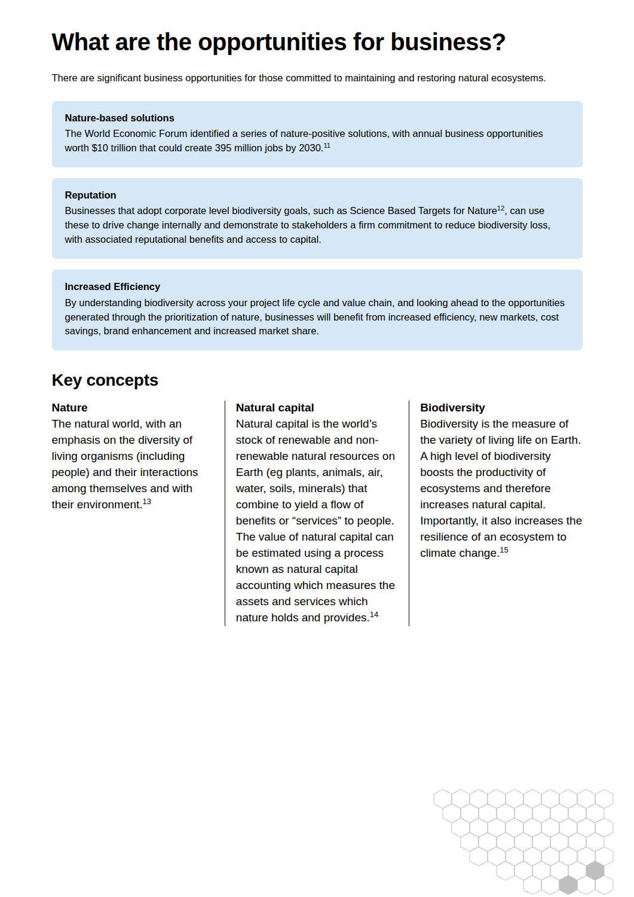What are the opportunities for business?
There are significant business opportunities for those committed to maintaining and restoring natural ecosystems.
Nature-based solutions
The World Economic Forum identified a series of nature-positive solutions, with annual business opportunities worth $10 trillion that could create 395 million jobs by 2030.11
Reputation
Businesses that adopt corporate level biodiversity goals, such as Science Based Targets for Nature12, can use these to drive change internally and demonstrate to stakeholders a firm commitment to reduce biodiversity loss, with associated reputational benefits and access to capital.
Increased Efficiency
By understanding biodiversity across your project life cycle and value chain, and looking ahead to the opportunities generated through the prioritization of nature, businesses will benefit from increased efficiency, new markets, cost savings, brand enhancement and increased market share.
Key concepts
Nature
The natural world, with an emphasis on the diversity of living organisms (including people) and their interactions among themselves and with their environment.13
Natural capital
Natural capital is the world’s stock of renewable and non-renewable natural resources on Earth (eg plants, animals, air, water, soils, minerals) that combine to yield a flow of benefits or “services” to people. The value of natural capital can be estimated using a process known as natural capital accounting which measures the assets and services which nature holds and provides.14
Biodiversity
Biodiversity is the measure of the variety of living life on Earth. A high level of biodiversity boosts the productivity of ecosystems and therefore increases natural capital. Importantly, it also increases the resilience of an ecosystem to climate change.15